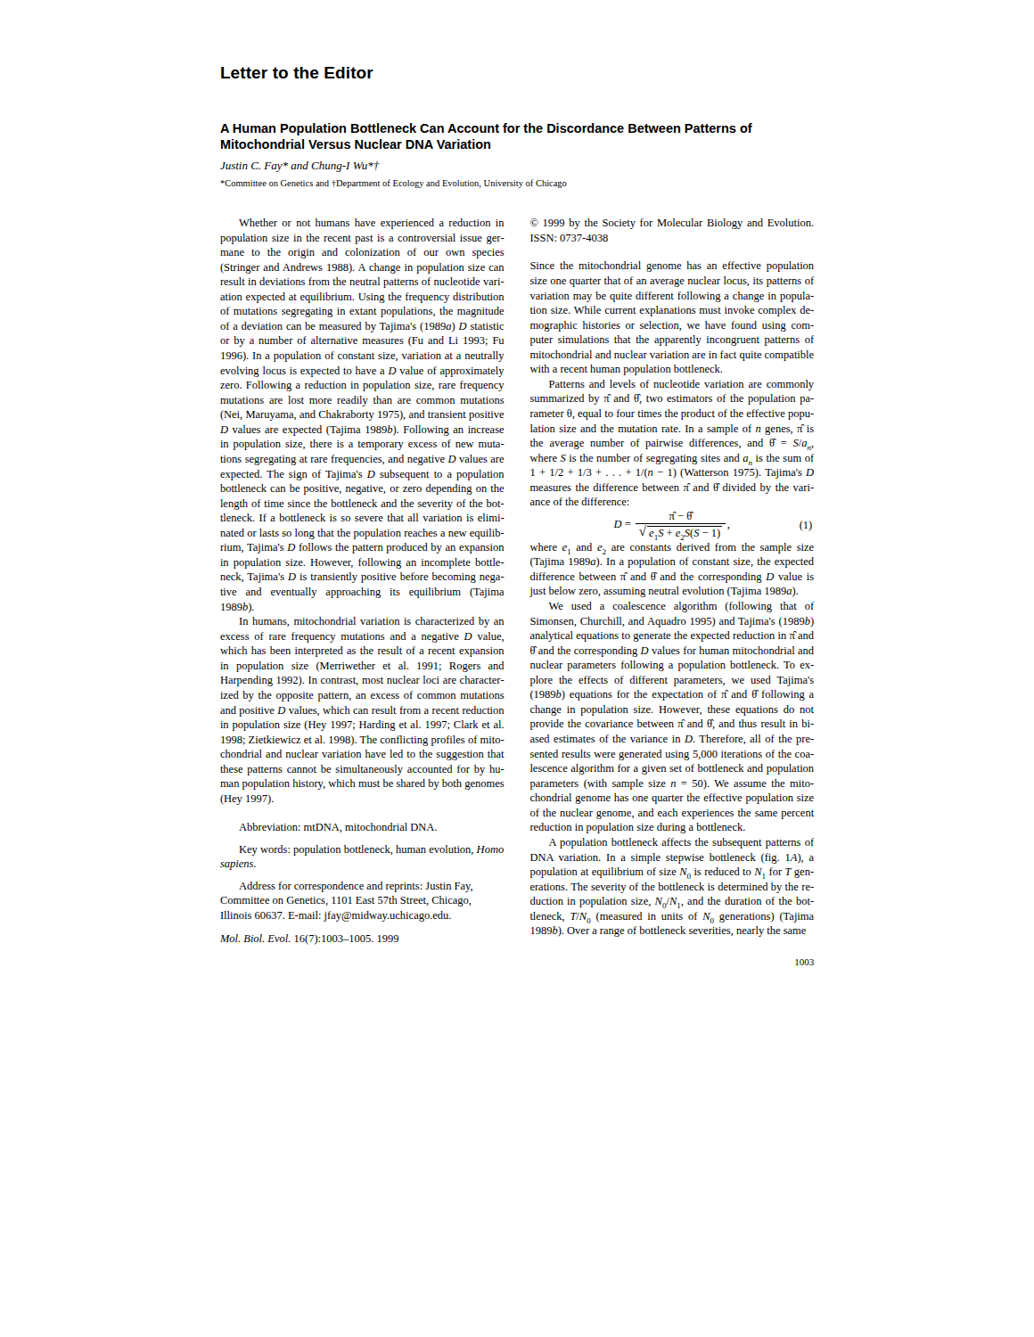Letter to the Editor
A Human Population Bottleneck Can Account for the Discordance Between Patterns of
Mitochondrial Versus Nuclear DNA Variation
Justin C. Fay* and Chung-I Wu*†
*Committee on Genetics and †Department of Ecology and Evolution, University of Chicago
Whether or not humans have experienced a reduction in population size in the recent past is a controversial issue germane to the origin and colonization of our own species (Stringer and Andrews 1988). A change in population size can result in deviations from the neutral patterns of nucleotide variation expected at equilibrium. Using the frequency distribution of mutations segregating in extant populations, the magnitude of a deviation can be measured by Tajima's (1989a) D statistic or by a number of alternative measures (Fu and Li 1993; Fu 1996). In a population of constant size, variation at a neutrally evolving locus is expected to have a D value of approximately zero. Following a reduction in population size, rare frequency mutations are lost more readily than are common mutations (Nei, Maruyama, and Chakraborty 1975), and transient positive D values are expected (Tajima 1989b). Following an increase in population size, there is a temporary excess of new mutations segregating at rare frequencies, and negative D values are expected. The sign of Tajima's D subsequent to a population bottleneck can be positive, negative, or zero depending on the length of time since the bottleneck and the severity of the bottleneck. If a bottleneck is so severe that all variation is eliminated or lasts so long that the population reaches a new equilibrium, Tajima's D follows the pattern produced by an expansion in population size. However, following an incomplete bottleneck, Tajima's D is transiently positive before becoming negative and eventually approaching its equilibrium (Tajima 1989b).
In humans, mitochondrial variation is characterized by an excess of rare frequency mutations and a negative D value, which has been interpreted as the result of a recent expansion in population size (Merriwether et al. 1991; Rogers and Harpending 1992). In contrast, most nuclear loci are characterized by the opposite pattern, an excess of common mutations and positive D values, which can result from a recent reduction in population size (Hey 1997; Harding et al. 1997; Clark et al. 1998; Zietkiewicz et al. 1998). The conflicting profiles of mitochondrial and nuclear variation have led to the suggestion that these patterns cannot be simultaneously accounted for by human population history, which must be shared by both genomes (Hey 1997).
Abbreviation: mtDNA, mitochondrial DNA.
Key words: population bottleneck, human evolution, Homo sapiens.
Address for correspondence and reprints: Justin Fay, Committee on Genetics, 1101 East 57th Street, Chicago, Illinois 60637. E-mail: jfay@midway.uchicago.edu.
Mol. Biol. Evol. 16(7):1003–1005. 1999
© 1999 by the Society for Molecular Biology and Evolution. ISSN: 0737-4038
Since the mitochondrial genome has an effective population size one quarter that of an average nuclear locus, its patterns of variation may be quite different following a change in population size. While current explanations must invoke complex demographic histories or selection, we have found using computer simulations that the apparently incongruent patterns of mitochondrial and nuclear variation are in fact quite compatible with a recent human population bottleneck.
Patterns and levels of nucleotide variation are commonly summarized by π̂ and θ̂, two estimators of the population parameter θ, equal to four times the product of the effective population size and the mutation rate. In a sample of n genes, π̂ is the average number of pairwise differences, and θ̂ = S/an, where S is the number of segregating sites and an is the sum of 1 + 1/2 + 1/3 + . . . + 1/(n − 1) (Watterson 1975). Tajima's D measures the difference between π̂ and θ̂ divided by the variance of the difference:
D = π̂ − θ̂ e1S + e2S(S − 1) , (1)
where e1 and e2 are constants derived from the sample size (Tajima 1989a). In a population of constant size, the expected difference between π̂ and θ̂ and the corresponding D value is just below zero, assuming neutral evolution (Tajima 1989a).
We used a coalescence algorithm (following that of Simonsen, Churchill, and Aquadro 1995) and Tajima's (1989b) analytical equations to generate the expected reduction in π̂ and θ̂ and the corresponding D values for human mitochondrial and nuclear parameters following a population bottleneck. To explore the effects of different parameters, we used Tajima's (1989b) equations for the expectation of π̂ and θ̂ following a change in population size. However, these equations do not provide the covariance between π̂ and θ̂, and thus result in biased estimates of the variance in D. Therefore, all of the presented results were generated using 5,000 iterations of the coalescence algorithm for a given set of bottleneck and population parameters (with sample size n = 50). We assume the mitochondrial genome has one quarter the effective population size of the nuclear genome, and each experiences the same percent reduction in population size during a bottleneck.
A population bottleneck affects the subsequent patterns of DNA variation. In a simple stepwise bottleneck (fig. 1A), a population at equilibrium of size N0 is reduced to N1 for T generations. The severity of the bottleneck is determined by the reduction in population size, N0/N1, and the duration of the bottleneck, T/N0 (measured in units of N0 generations) (Tajima 1989b). Over a range of bottleneck severities, nearly the same
1003